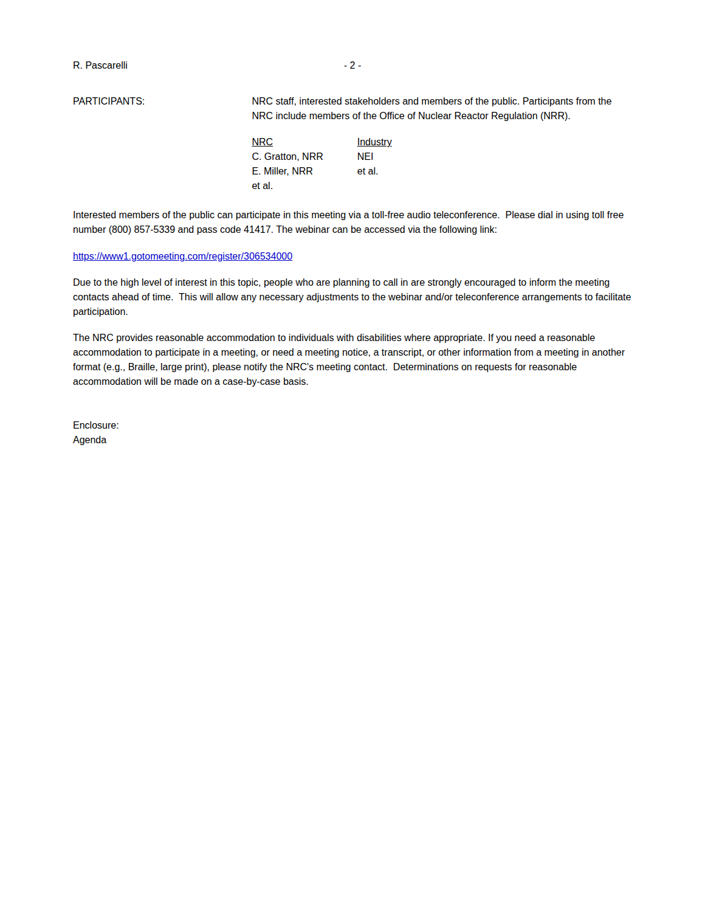R. Pascarelli
- 2 -
PARTICIPANTS:
NRC staff, interested stakeholders and members of the public. Participants from the NRC include members of the Office of Nuclear Reactor Regulation (NRR).
| NRC | Industry |
| C. Gratton, NRR | NEI |
| E. Miller, NRR | et al. |
| et al. | |
Interested members of the public can participate in this meeting via a toll-free audio teleconference. Please dial in using toll free number (800) 857-5339 and pass code 41417. The webinar can be accessed via the following link:
https://www1.gotomeeting.com/register/306534000
Due to the high level of interest in this topic, people who are planning to call in are strongly encouraged to inform the meeting contacts ahead of time. This will allow any necessary adjustments to the webinar and/or teleconference arrangements to facilitate participation.
The NRC provides reasonable accommodation to individuals with disabilities where appropriate. If you need a reasonable accommodation to participate in a meeting, or need a meeting notice, a transcript, or other information from a meeting in another format (e.g., Braille, large print), please notify the NRC's meeting contact. Determinations on requests for reasonable accommodation will be made on a case-by-case basis.
Enclosure:
Agenda